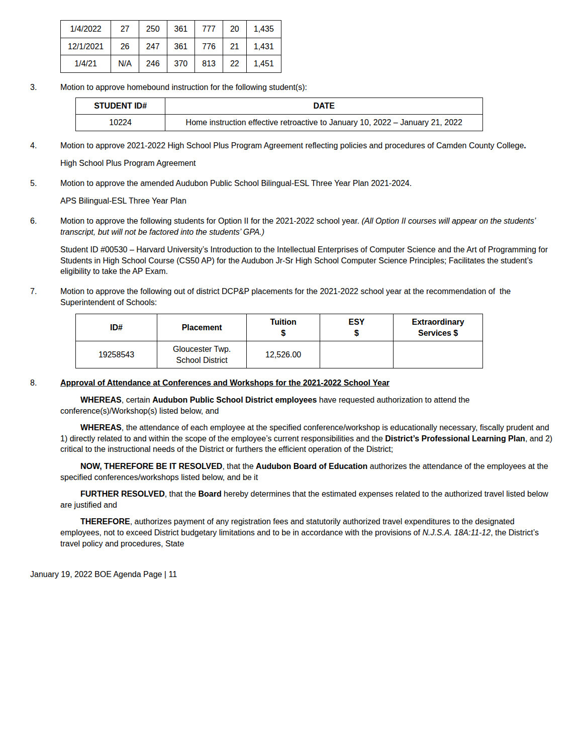| 1/4/2022 | 27 | 250 | 361 | 777 | 20 | 1,435 |
| 12/1/2021 | 26 | 247 | 361 | 776 | 21 | 1,431 |
| 1/4/21 | N/A | 246 | 370 | 813 | 22 | 1,451 |
3.
Motion to approve homebound instruction for the following student(s):
| STUDENT ID# | DATE |
| --- | --- |
| 10224 | Home instruction effective retroactive to January 10, 2022 – January 21, 2022 |
4.
Motion to approve 2021-2022 High School Plus Program Agreement reflecting policies and procedures of Camden County College.
High School Plus Program Agreement
5.
Motion to approve the amended Audubon Public School Bilingual-ESL Three Year Plan 2021-2024.
APS Bilingual-ESL Three Year Plan
6.
Motion to approve the following students for Option II for the 2021-2022 school year. (All Option II courses will appear on the students’ transcript, but will not be factored into the students’ GPA.)
Student ID #00530 – Harvard University’s Introduction to the Intellectual Enterprises of Computer Science and the Art of Programming for Students in High School Course (CS50 AP) for the Audubon Jr-Sr High School Computer Science Principles; Facilitates the student’s eligibility to take the AP Exam.
7.
Motion to approve the following out of district DCP&P placements for the 2021-2022 school year at the recommendation of the Superintendent of Schools:
| ID# | Placement | Tuition $ | ESY $ | Extraordinary Services $ |
| --- | --- | --- | --- | --- |
| 19258543 | Gloucester Twp. School District | 12,526.00 | | |
8.
Approval of Attendance at Conferences and Workshops for the 2021-2022 School Year
WHEREAS, certain Audubon Public School District employees have requested authorization to attend the conference(s)/Workshop(s) listed below, and
WHEREAS, the attendance of each employee at the specified conference/workshop is educationally necessary, fiscally prudent and 1) directly related to and within the scope of the employee’s current responsibilities and the District’s Professional Learning Plan, and 2) critical to the instructional needs of the District or furthers the efficient operation of the District;
NOW, THEREFORE BE IT RESOLVED, that the Audubon Board of Education authorizes the attendance of the employees at the specified conferences/workshops listed below, and be it
FURTHER RESOLVED, that the Board hereby determines that the estimated expenses related to the authorized travel listed below are justified and
THEREFORE, authorizes payment of any registration fees and statutorily authorized travel expenditures to the designated employees, not to exceed District budgetary limitations and to be in accordance with the provisions of N.J.S.A. 18A:11-12, the District’s travel policy and procedures, State
January 19, 2022 BOE Agenda Page | 11